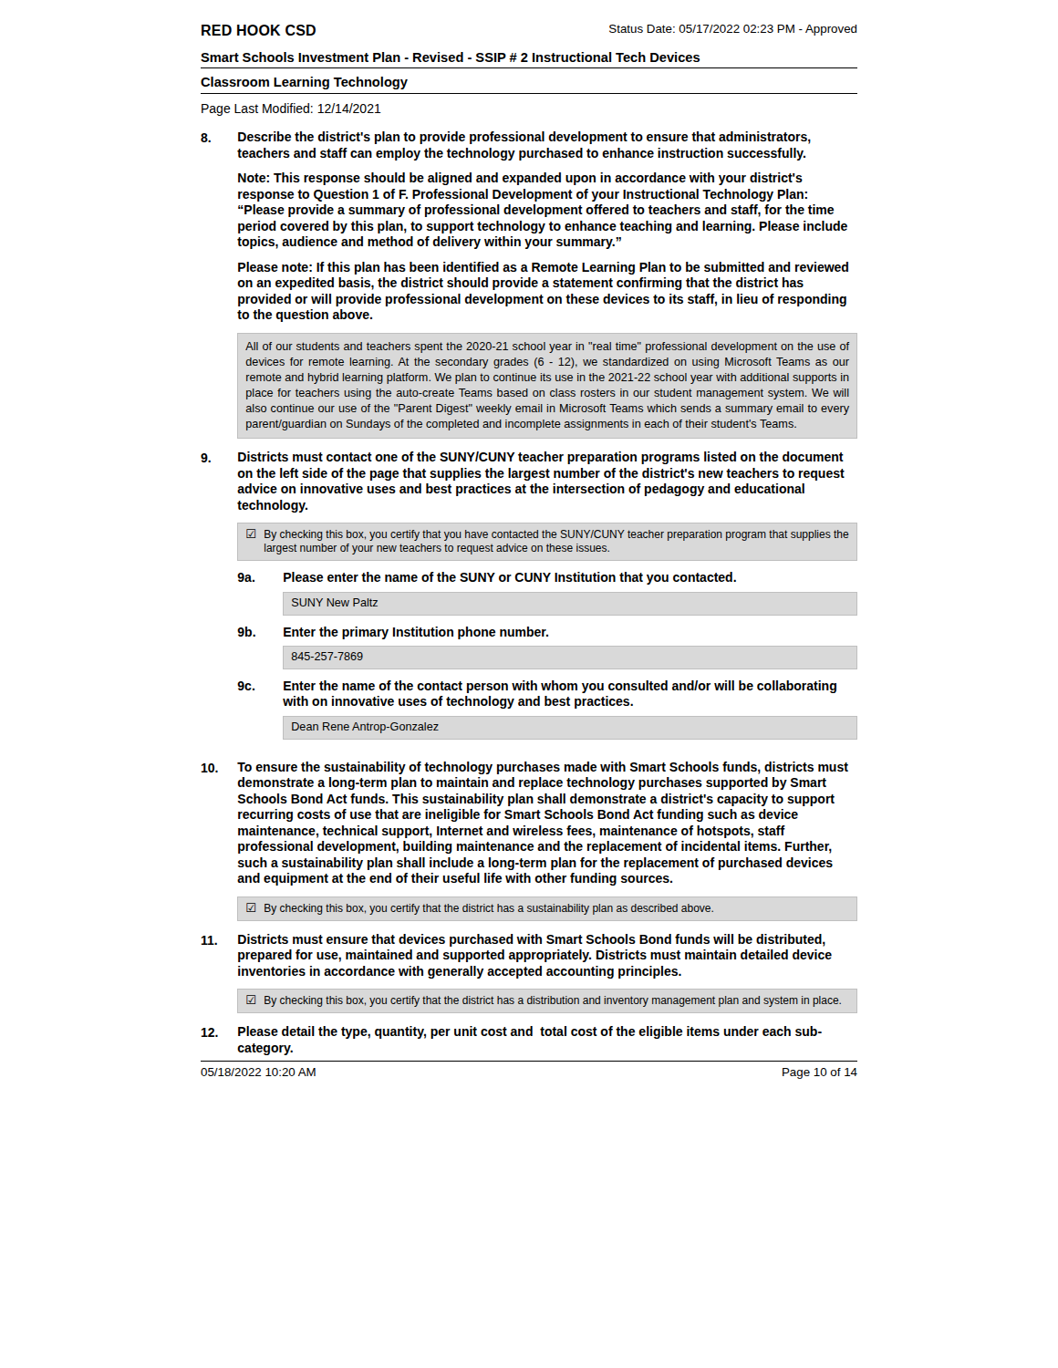RED HOOK CSD
Status Date: 05/17/2022 02:23 PM - Approved
Smart Schools Investment Plan - Revised - SSIP # 2 Instructional Tech Devices
Classroom Learning Technology
Page Last Modified: 12/14/2021
8.
Describe the district's plan to provide professional development to ensure that administrators, teachers and staff can employ the technology purchased to enhance instruction successfully.
Note: This response should be aligned and expanded upon in accordance with your district's response to Question 1 of F. Professional Development of your Instructional Technology Plan: “Please provide a summary of professional development offered to teachers and staff, for the time period covered by this plan, to support technology to enhance teaching and learning. Please include topics, audience and method of delivery within your summary.”
Please note: If this plan has been identified as a Remote Learning Plan to be submitted and reviewed on an expedited basis, the district should provide a statement confirming that the district has provided or will provide professional development on these devices to its staff, in lieu of responding to the question above.
All of our students and teachers spent the 2020-21 school year in "real time" professional development on the use of devices for remote learning. At the secondary grades (6 - 12), we standardized on using Microsoft Teams as our remote and hybrid learning platform. We plan to continue its use in the 2021-22 school year with additional supports in place for teachers using the auto-create Teams based on class rosters in our student management system. We will also continue our use of the "Parent Digest" weekly email in Microsoft Teams which sends a summary email to every parent/guardian on Sundays of the completed and incomplete assignments in each of their student's Teams.
9.
Districts must contact one of the SUNY/CUNY teacher preparation programs listed on the document on the left side of the page that supplies the largest number of the district's new teachers to request advice on innovative uses and best practices at the intersection of pedagogy and educational technology.
☑ By checking this box, you certify that you have contacted the SUNY/CUNY teacher preparation program that supplies the largest number of your new teachers to request advice on these issues.
9a.
Please enter the name of the SUNY or CUNY Institution that you contacted.
SUNY New Paltz
9b.
Enter the primary Institution phone number.
845-257-7869
9c.
Enter the name of the contact person with whom you consulted and/or will be collaborating with on innovative uses of technology and best practices.
Dean Rene Antrop-Gonzalez
10.
To ensure the sustainability of technology purchases made with Smart Schools funds, districts must demonstrate a long-term plan to maintain and replace technology purchases supported by Smart Schools Bond Act funds. This sustainability plan shall demonstrate a district's capacity to support recurring costs of use that are ineligible for Smart Schools Bond Act funding such as device maintenance, technical support, Internet and wireless fees, maintenance of hotspots, staff professional development, building maintenance and the replacement of incidental items. Further, such a sustainability plan shall include a long-term plan for the replacement of purchased devices and equipment at the end of their useful life with other funding sources.
☑ By checking this box, you certify that the district has a sustainability plan as described above.
11.
Districts must ensure that devices purchased with Smart Schools Bond funds will be distributed, prepared for use, maintained and supported appropriately. Districts must maintain detailed device inventories in accordance with generally accepted accounting principles.
☑ By checking this box, you certify that the district has a distribution and inventory management plan and system in place.
12.
Please detail the type, quantity, per unit cost and total cost of the eligible items under each sub-category.
05/18/2022 10:20 AM
Page 10 of 14